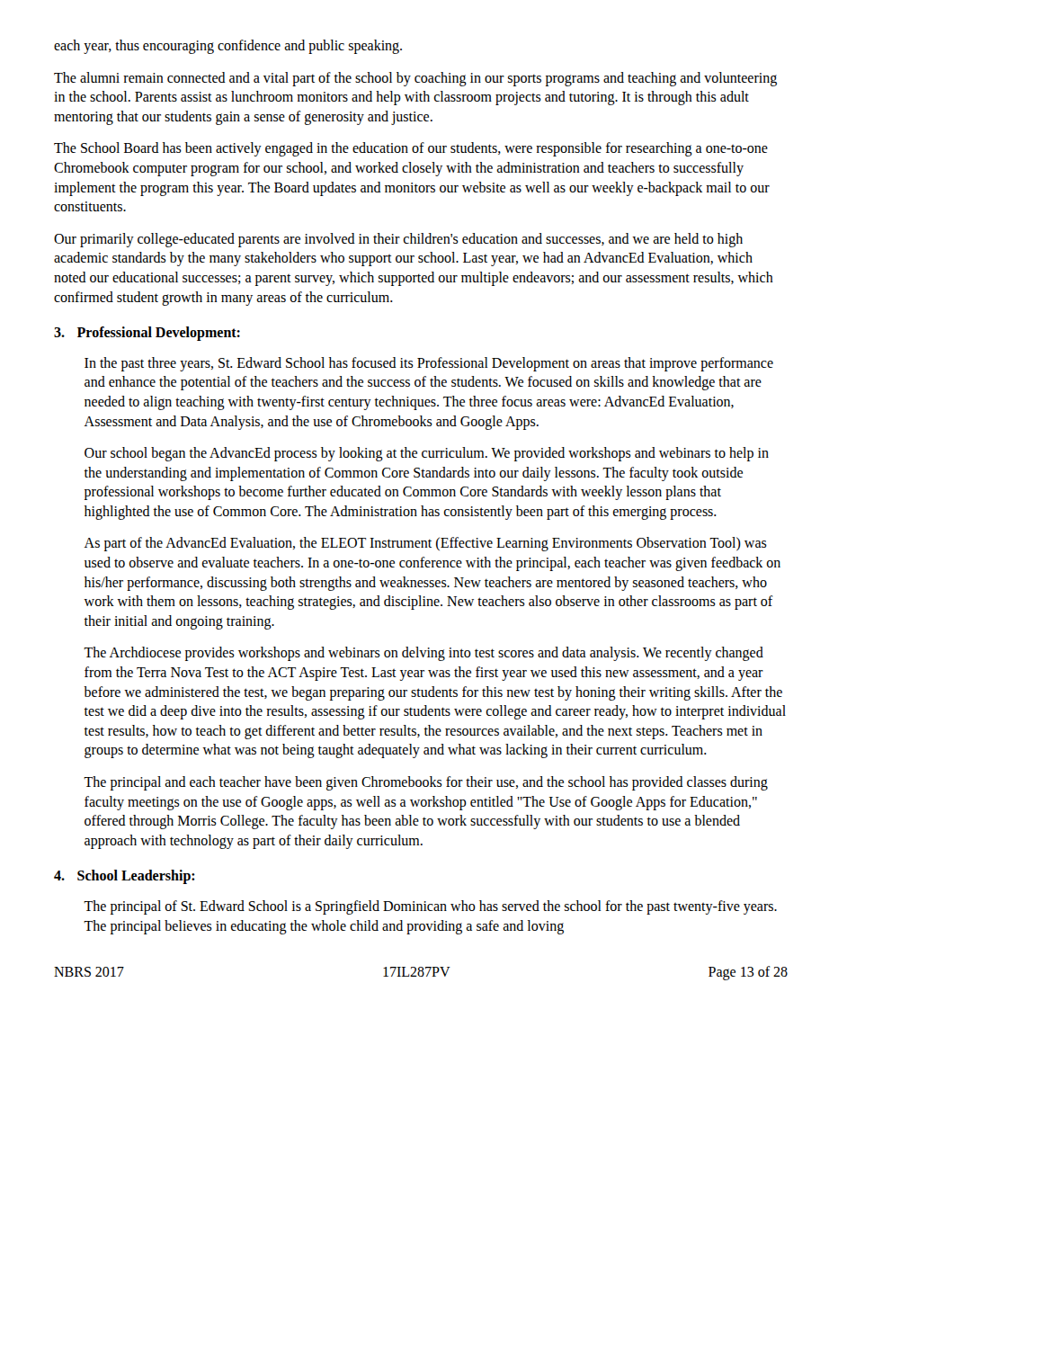each year, thus encouraging confidence and public speaking.
The alumni remain connected and a vital part of the school by coaching in our sports programs and teaching and volunteering in the school. Parents assist as lunchroom monitors and help with classroom projects and tutoring. It is through this adult mentoring that our students gain a sense of generosity and justice.
The School Board has been actively engaged in the education of our students, were responsible for researching a one-to-one Chromebook computer program for our school, and worked closely with the administration and teachers to successfully implement the program this year. The Board updates and monitors our website as well as our weekly e-backpack mail to our constituents.
Our primarily college-educated parents are involved in their children's education and successes, and we are held to high academic standards by the many stakeholders who support our school. Last year, we had an AdvancEd Evaluation, which noted our educational successes; a parent survey, which supported our multiple endeavors; and our assessment results, which confirmed student growth in many areas of the curriculum.
3. Professional Development:
In the past three years, St. Edward School has focused its Professional Development on areas that improve performance and enhance the potential of the teachers and the success of the students. We focused on skills and knowledge that are needed to align teaching with twenty-first century techniques. The three focus areas were: AdvancEd Evaluation, Assessment and Data Analysis, and the use of Chromebooks and Google Apps.
Our school began the AdvancEd process by looking at the curriculum. We provided workshops and webinars to help in the understanding and implementation of Common Core Standards into our daily lessons. The faculty took outside professional workshops to become further educated on Common Core Standards with weekly lesson plans that highlighted the use of Common Core. The Administration has consistently been part of this emerging process.
As part of the AdvancEd Evaluation, the ELEOT Instrument (Effective Learning Environments Observation Tool) was used to observe and evaluate teachers. In a one-to-one conference with the principal, each teacher was given feedback on his/her performance, discussing both strengths and weaknesses. New teachers are mentored by seasoned teachers, who work with them on lessons, teaching strategies, and discipline. New teachers also observe in other classrooms as part of their initial and ongoing training.
The Archdiocese provides workshops and webinars on delving into test scores and data analysis. We recently changed from the Terra Nova Test to the ACT Aspire Test. Last year was the first year we used this new assessment, and a year before we administered the test, we began preparing our students for this new test by honing their writing skills. After the test we did a deep dive into the results, assessing if our students were college and career ready, how to interpret individual test results, how to teach to get different and better results, the resources available, and the next steps. Teachers met in groups to determine what was not being taught adequately and what was lacking in their current curriculum.
The principal and each teacher have been given Chromebooks for their use, and the school has provided classes during faculty meetings on the use of Google apps, as well as a workshop entitled "The Use of Google Apps for Education," offered through Morris College. The faculty has been able to work successfully with our students to use a blended approach with technology as part of their daily curriculum.
4. School Leadership:
The principal of St. Edward School is a Springfield Dominican who has served the school for the past twenty-five years. The principal believes in educating the whole child and providing a safe and loving
NBRS 2017
17IL287PV
Page 13 of 28